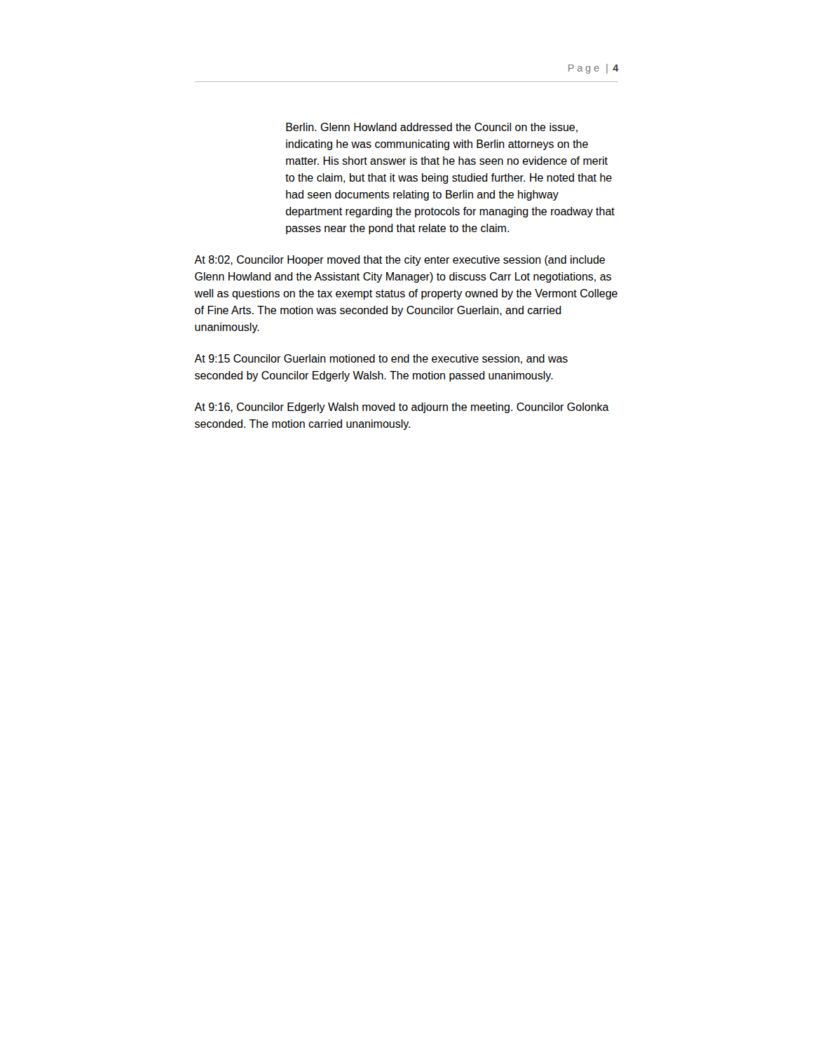Page | 4
Berlin. Glenn Howland addressed the Council on the issue, indicating he was communicating with Berlin attorneys on the matter. His short answer is that he has seen no evidence of merit to the claim, but that it was being studied further. He noted that he had seen documents relating to Berlin and the highway department regarding the protocols for managing the roadway that passes near the pond that relate to the claim.
At 8:02, Councilor Hooper moved that the city enter executive session (and include Glenn Howland and the Assistant City Manager) to discuss Carr Lot negotiations, as well as questions on the tax exempt status of property owned by the Vermont College of Fine Arts. The motion was seconded by Councilor Guerlain, and carried unanimously.
At 9:15 Councilor Guerlain motioned to end the executive session, and was seconded by Councilor Edgerly Walsh. The motion passed unanimously.
At 9:16, Councilor Edgerly Walsh moved to adjourn the meeting. Councilor Golonka seconded. The motion carried unanimously.